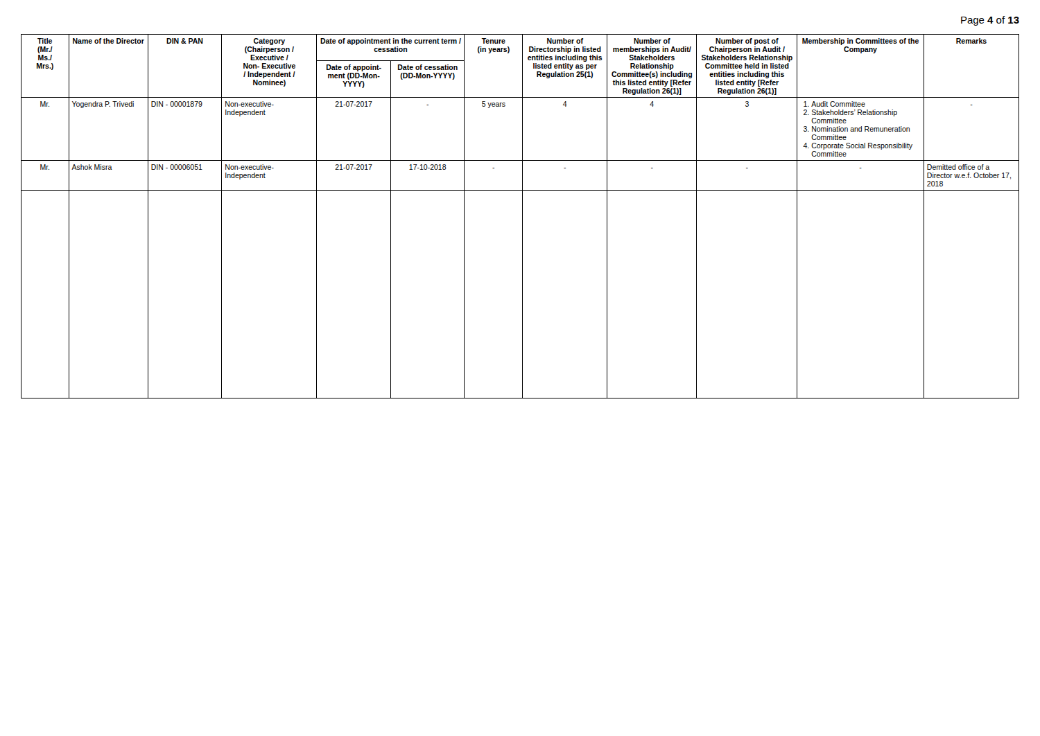Page 4 of 13
| Title (Mr./ Ms./ Mrs.) | Name of the Director | DIN & PAN | Category (Chairperson / Executive / Non- Executive / Independent / Nominee) | Date of appointment in the current term / cessation | Tenure (in years) | Number of Directorship in listed entities including this listed entity as per Regulation 25(1) | Number of memberships in Audit/ Stakeholders Relationship Committee(s) including this listed entity [Refer Regulation 26(1)] | Number of post of Chairperson in Audit / Stakeholders Relationship Committee held in listed entities including this listed entity [Refer Regulation 26(1)] | Membership in Committees of the Company | Remarks |
| --- | --- | --- | --- | --- | --- | --- | --- | --- | --- | --- |
| Date of appoint-ment (DD-Mon-YYYY) | Date of cessation (DD-Mon-YYYY) |
| Mr. | Yogendra P. Trivedi | DIN - 00001879 | Non-executive-Independent | 21-07-2017 | - | 5 years | 4 | 4 | 3 | Audit Committee Stakeholders’ Relationship Committee Nomination and Remuneration Committee Corporate Social Responsibility Committee | - |
| Mr. | Ashok Misra | DIN - 00006051 | Non-executive-Independent | 21-07-2017 | 17-10-2018 | - | - | - | - | - | Demitted office of a Director w.e.f. October 17, 2018 |